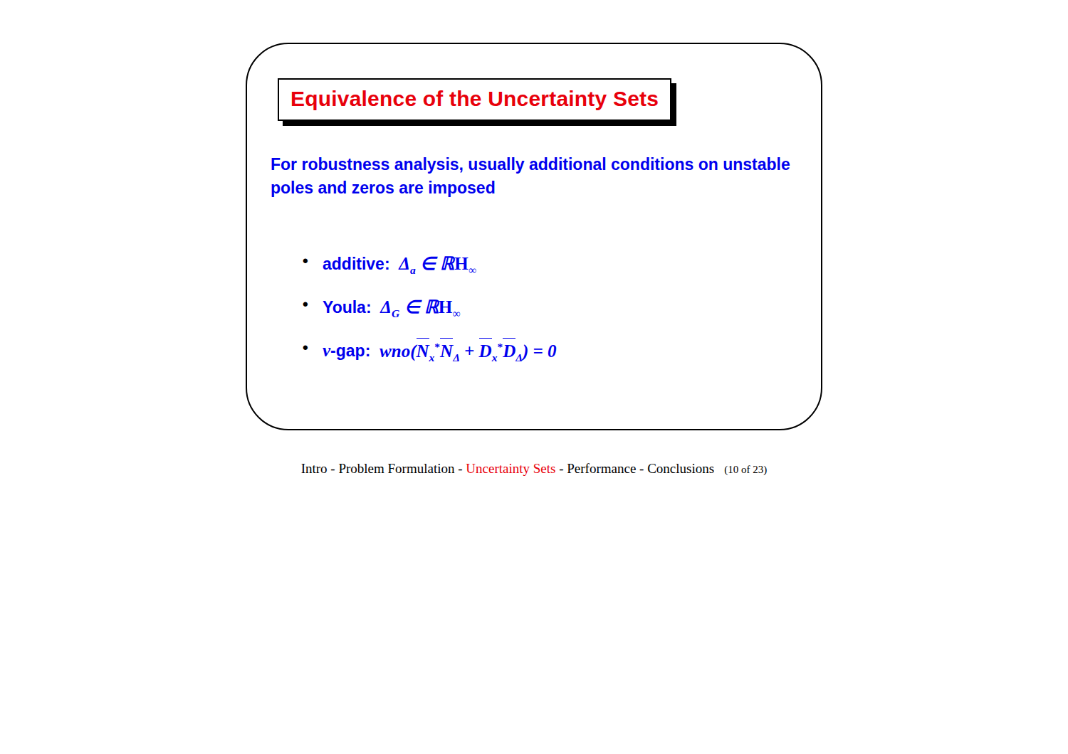Equivalence of the Uncertainty Sets
For robustness analysis, usually additional conditions on unstable poles and zeros are imposed
additive: Δa ∈ ℝH∞
Youla: ΔG ∈ ℝH∞
ν-gap: wno(Nx*NΔ + Dx*DΔ) = 0
Intro - Problem Formulation - Uncertainty Sets - Performance - Conclusions (10 of 23)